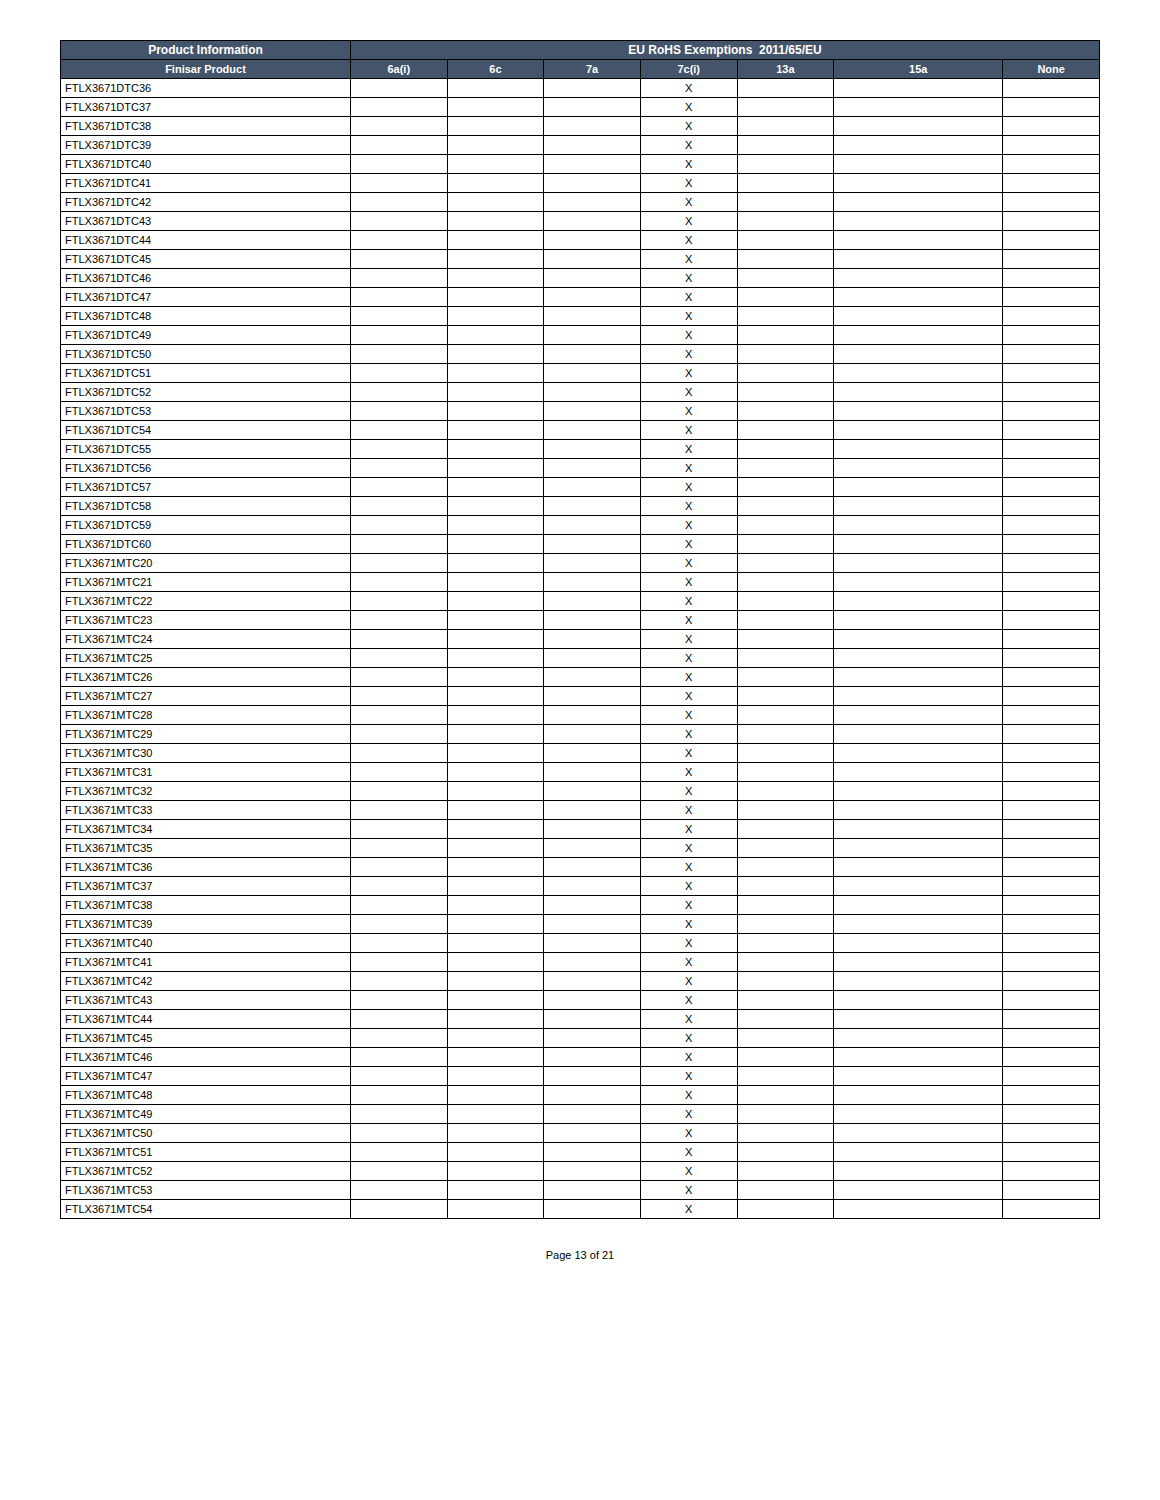| Product Information | EU RoHS Exemptions 2011/65/EU |
| --- | --- |
| Finisar Product | 6a(i) | 6c | 7a | 7c(i) | 13a | 15a | None |
| FTLX3671DTC36 | | | | X | | | |
| FTLX3671DTC37 | | | | X | | | |
| FTLX3671DTC38 | | | | X | | | |
| FTLX3671DTC39 | | | | X | | | |
| FTLX3671DTC40 | | | | X | | | |
| FTLX3671DTC41 | | | | X | | | |
| FTLX3671DTC42 | | | | X | | | |
| FTLX3671DTC43 | | | | X | | | |
| FTLX3671DTC44 | | | | X | | | |
| FTLX3671DTC45 | | | | X | | | |
| FTLX3671DTC46 | | | | X | | | |
| FTLX3671DTC47 | | | | X | | | |
| FTLX3671DTC48 | | | | X | | | |
| FTLX3671DTC49 | | | | X | | | |
| FTLX3671DTC50 | | | | X | | | |
| FTLX3671DTC51 | | | | X | | | |
| FTLX3671DTC52 | | | | X | | | |
| FTLX3671DTC53 | | | | X | | | |
| FTLX3671DTC54 | | | | X | | | |
| FTLX3671DTC55 | | | | X | | | |
| FTLX3671DTC56 | | | | X | | | |
| FTLX3671DTC57 | | | | X | | | |
| FTLX3671DTC58 | | | | X | | | |
| FTLX3671DTC59 | | | | X | | | |
| FTLX3671DTC60 | | | | X | | | |
| FTLX3671MTC20 | | | | X | | | |
| FTLX3671MTC21 | | | | X | | | |
| FTLX3671MTC22 | | | | X | | | |
| FTLX3671MTC23 | | | | X | | | |
| FTLX3671MTC24 | | | | X | | | |
| FTLX3671MTC25 | | | | X | | | |
| FTLX3671MTC26 | | | | X | | | |
| FTLX3671MTC27 | | | | X | | | |
| FTLX3671MTC28 | | | | X | | | |
| FTLX3671MTC29 | | | | X | | | |
| FTLX3671MTC30 | | | | X | | | |
| FTLX3671MTC31 | | | | X | | | |
| FTLX3671MTC32 | | | | X | | | |
| FTLX3671MTC33 | | | | X | | | |
| FTLX3671MTC34 | | | | X | | | |
| FTLX3671MTC35 | | | | X | | | |
| FTLX3671MTC36 | | | | X | | | |
| FTLX3671MTC37 | | | | X | | | |
| FTLX3671MTC38 | | | | X | | | |
| FTLX3671MTC39 | | | | X | | | |
| FTLX3671MTC40 | | | | X | | | |
| FTLX3671MTC41 | | | | X | | | |
| FTLX3671MTC42 | | | | X | | | |
| FTLX3671MTC43 | | | | X | | | |
| FTLX3671MTC44 | | | | X | | | |
| FTLX3671MTC45 | | | | X | | | |
| FTLX3671MTC46 | | | | X | | | |
| FTLX3671MTC47 | | | | X | | | |
| FTLX3671MTC48 | | | | X | | | |
| FTLX3671MTC49 | | | | X | | | |
| FTLX3671MTC50 | | | | X | | | |
| FTLX3671MTC51 | | | | X | | | |
| FTLX3671MTC52 | | | | X | | | |
| FTLX3671MTC53 | | | | X | | | |
| FTLX3671MTC54 | | | | X | | | |
Page 13 of 21